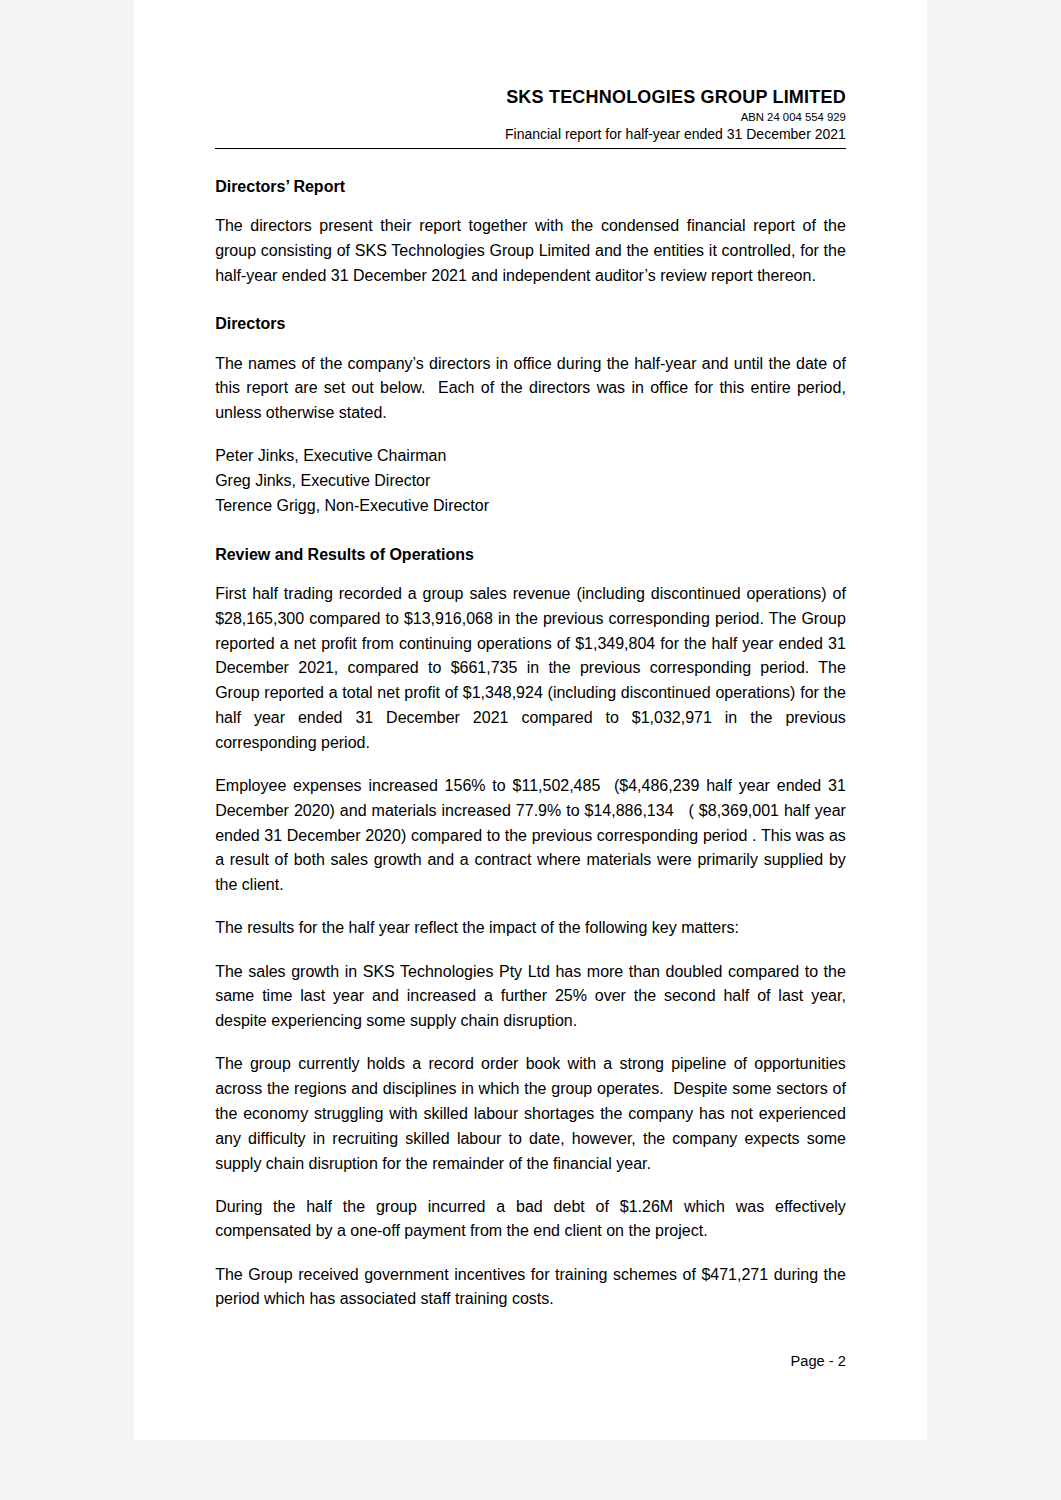SKS TECHNOLOGIES GROUP LIMITED
ABN 24 004 554 929
Financial report for half-year ended 31 December 2021
Directors’ Report
The directors present their report together with the condensed financial report of the group consisting of SKS Technologies Group Limited and the entities it controlled, for the half-year ended 31 December 2021 and independent auditor’s review report thereon.
Directors
The names of the company’s directors in office during the half-year and until the date of this report are set out below. Each of the directors was in office for this entire period, unless otherwise stated.
Peter Jinks, Executive Chairman
Greg Jinks, Executive Director
Terence Grigg, Non-Executive Director
Review and Results of Operations
First half trading recorded a group sales revenue (including discontinued operations) of $28,165,300 compared to $13,916,068 in the previous corresponding period. The Group reported a net profit from continuing operations of $1,349,804 for the half year ended 31 December 2021, compared to $661,735 in the previous corresponding period. The Group reported a total net profit of $1,348,924 (including discontinued operations) for the half year ended 31 December 2021 compared to $1,032,971 in the previous corresponding period.
Employee expenses increased 156% to $11,502,485 ($4,486,239 half year ended 31 December 2020) and materials increased 77.9% to $14,886,134 ( $8,369,001 half year ended 31 December 2020) compared to the previous corresponding period . This was as a result of both sales growth and a contract where materials were primarily supplied by the client.
The results for the half year reflect the impact of the following key matters:
The sales growth in SKS Technologies Pty Ltd has more than doubled compared to the same time last year and increased a further 25% over the second half of last year, despite experiencing some supply chain disruption.
The group currently holds a record order book with a strong pipeline of opportunities across the regions and disciplines in which the group operates. Despite some sectors of the economy struggling with skilled labour shortages the company has not experienced any difficulty in recruiting skilled labour to date, however, the company expects some supply chain disruption for the remainder of the financial year.
During the half the group incurred a bad debt of $1.26M which was effectively compensated by a one-off payment from the end client on the project.
The Group received government incentives for training schemes of $471,271 during the period which has associated staff training costs.
Page - 2